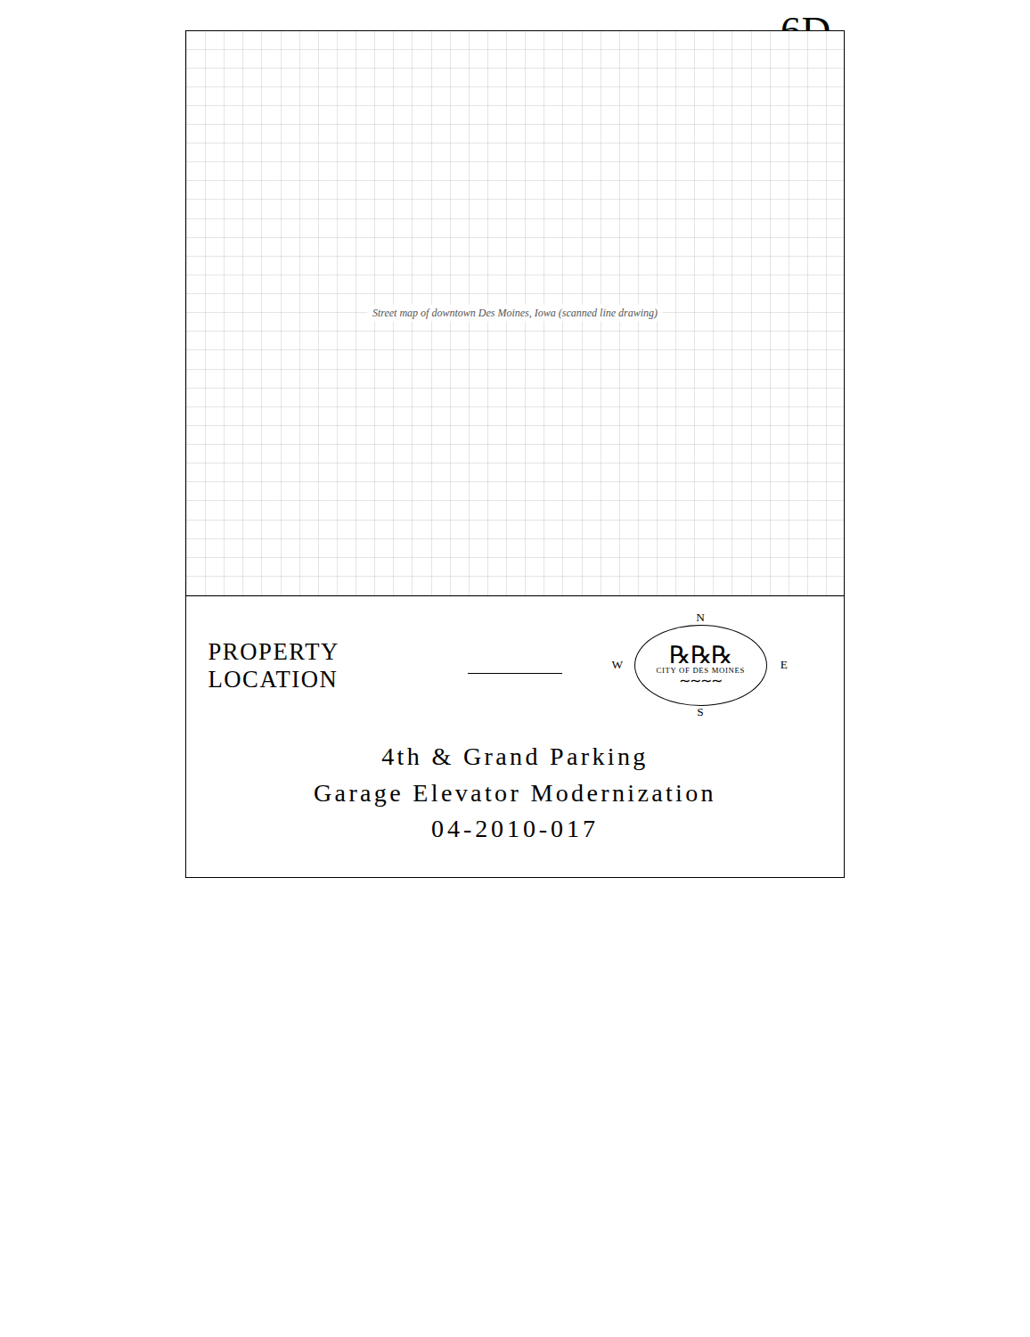6D
PROPERTY
LOCATION
N
W
℞℞℞
City of Des Moines
∼∼∼∼
E
S
4th & Grand Parking
Garage Elevator Modernization
04-2010-017